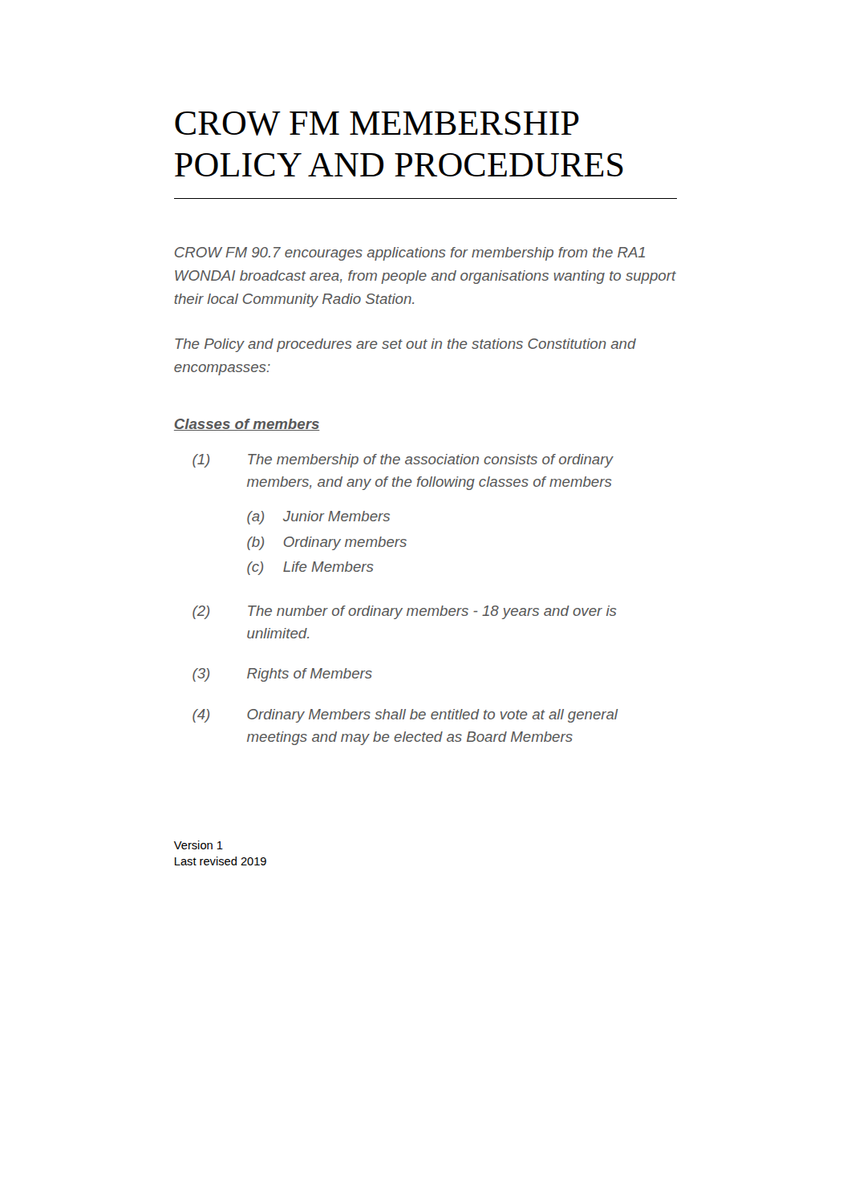CROW FM MEMBERSHIP POLICY AND PROCEDURES
CROW FM 90.7 encourages applications for membership from the RA1 WONDAI broadcast area, from people and organisations wanting to support their local Community Radio Station.
The Policy and procedures are set out in the stations Constitution and encompasses:
Classes of members
(1) The membership of the association consists of ordinary members, and any of the following classes of members
(a) Junior Members
(b) Ordinary members
(c) Life Members
(2) The number of ordinary members - 18 years and over is unlimited.
(3) Rights of Members
(4) Ordinary Members shall be entitled to vote at all general meetings and may be elected as Board Members
Version 1
Last revised 2019